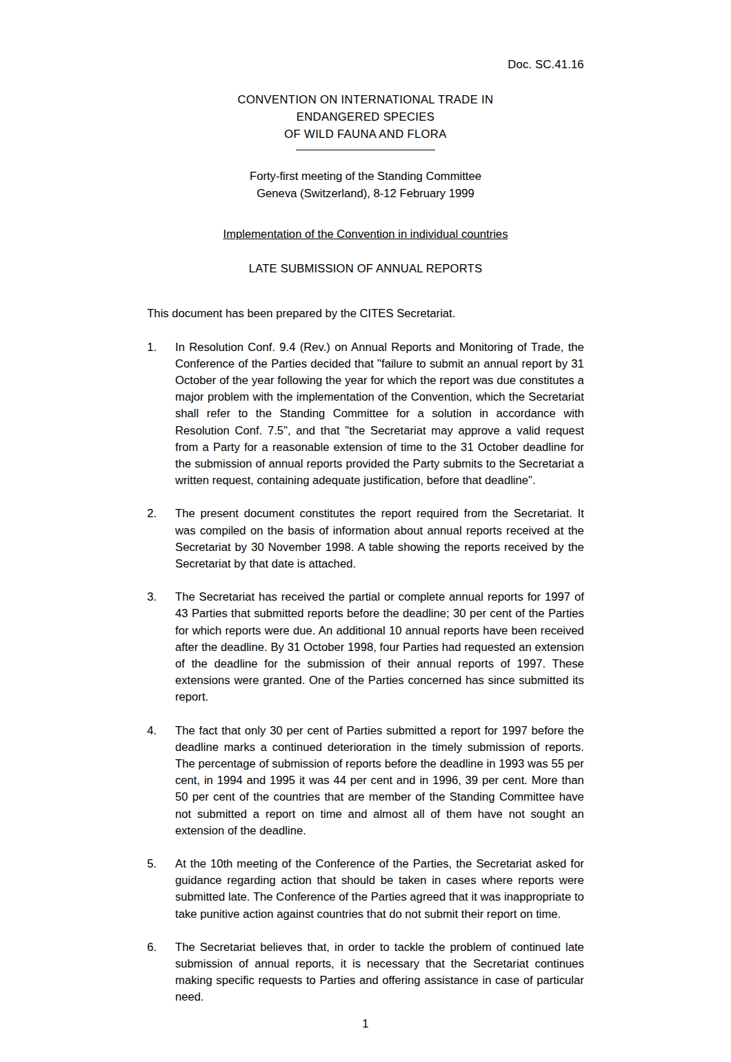Doc. SC.41.16
CONVENTION ON INTERNATIONAL TRADE IN ENDANGERED SPECIES
OF WILD FAUNA AND FLORA
Forty-first meeting of the Standing Committee
Geneva (Switzerland), 8-12 February 1999
Implementation of the Convention in individual countries
LATE SUBMISSION OF ANNUAL REPORTS
This document has been prepared by the CITES Secretariat.
In Resolution Conf. 9.4 (Rev.) on Annual Reports and Monitoring of Trade, the Conference of the Parties decided that "failure to submit an annual report by 31 October of the year following the year for which the report was due constitutes a major problem with the implementation of the Convention, which the Secretariat shall refer to the Standing Committee for a solution in accordance with Resolution Conf. 7.5", and that "the Secretariat may approve a valid request from a Party for a reasonable extension of time to the 31 October deadline for the submission of annual reports provided the Party submits to the Secretariat a written request, containing adequate justification, before that deadline".
The present document constitutes the report required from the Secretariat. It was compiled on the basis of information about annual reports received at the Secretariat by 30 November 1998. A table showing the reports received by the Secretariat by that date is attached.
The Secretariat has received the partial or complete annual reports for 1997 of 43 Parties that submitted reports before the deadline; 30 per cent of the Parties for which reports were due. An additional 10 annual reports have been received after the deadline. By 31 October 1998, four Parties had requested an extension of the deadline for the submission of their annual reports of 1997. These extensions were granted. One of the Parties concerned has since submitted its report.
The fact that only 30 per cent of Parties submitted a report for 1997 before the deadline marks a continued deterioration in the timely submission of reports. The percentage of submission of reports before the deadline in 1993 was 55 per cent, in 1994 and 1995 it was 44 per cent and in 1996, 39 per cent. More than 50 per cent of the countries that are member of the Standing Committee have not submitted a report on time and almost all of them have not sought an extension of the deadline.
At the 10th meeting of the Conference of the Parties, the Secretariat asked for guidance regarding action that should be taken in cases where reports were submitted late. The Conference of the Parties agreed that it was inappropriate to take punitive action against countries that do not submit their report on time.
The Secretariat believes that, in order to tackle the problem of continued late submission of annual reports, it is necessary that the Secretariat continues making specific requests to Parties and offering assistance in case of particular need.
1